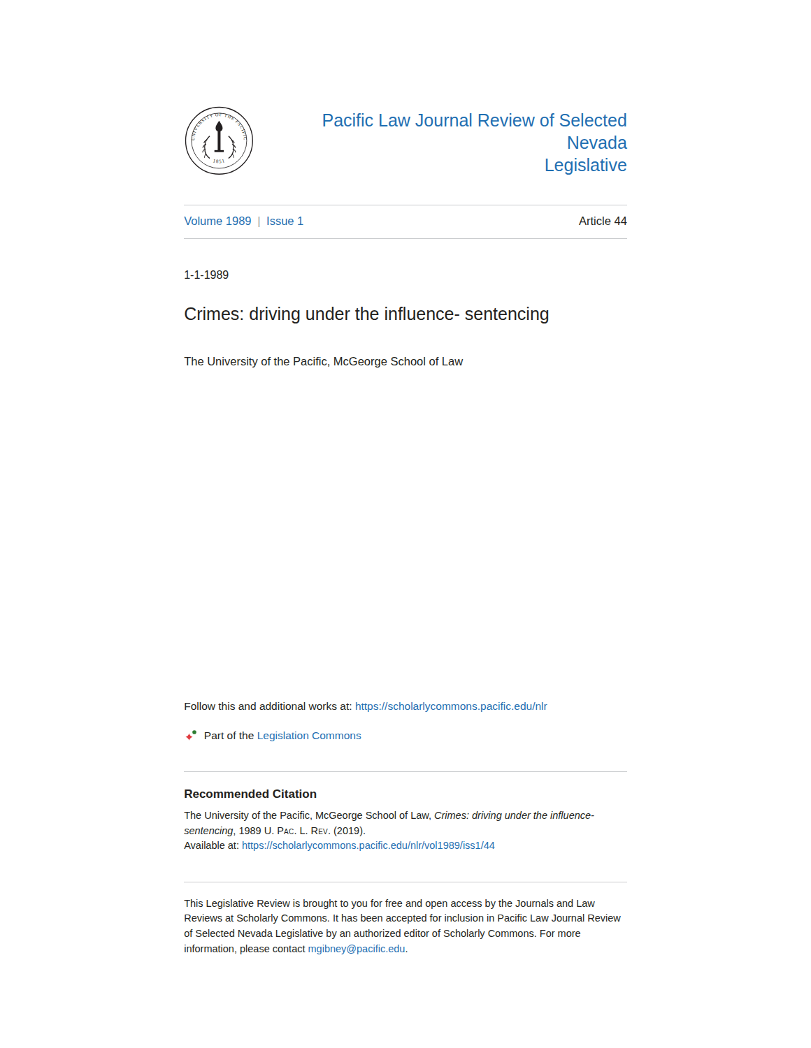UNIVERSITY OF THE PACIFIC 1851
Pacific Law Journal Review of Selected Nevada
Legislative
Volume 1989|Issue 1
Article 44
1-1-1989
Crimes: driving under the influence- sentencing
The University of the Pacific, McGeorge School of Law
Follow this and additional works at: https://scholarlycommons.pacific.edu/nlr
Part of the Legislation Commons
Recommended Citation
The University of the Pacific, McGeorge School of Law, Crimes: driving under the influence- sentencing, 1989 U. Pac. L. Rev. (2019).
Available at: https://scholarlycommons.pacific.edu/nlr/vol1989/iss1/44
This Legislative Review is brought to you for free and open access by the Journals and Law Reviews at Scholarly Commons. It has been accepted for inclusion in Pacific Law Journal Review of Selected Nevada Legislative by an authorized editor of Scholarly Commons. For more information, please contact mgibney@pacific.edu.